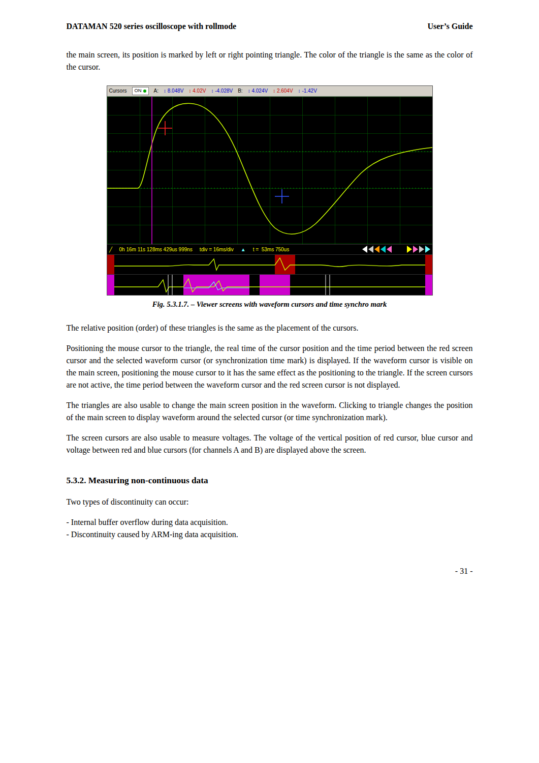DATAMAN 520 series oscilloscope with rollmode User’s Guide
the main screen, its position is marked by left or right pointing triangle. The color of the triangle is the same as the color of the cursor.
Cursors ON A: ↕ 8.048V ↕ 4.02V ↕ -4.028V B: ↕ 4.024V ↕ 2.604V ↕ -1.42V
╱ 0h 16m 11s 128ms 429us 999ns tdiv = 16ms/div ▲ t = 53ms 750us
Fig. 5.3.1.7. – Viewer screens with waveform cursors and time synchro mark
The relative position (order) of these triangles is the same as the placement of the cursors.
Positioning the mouse cursor to the triangle, the real time of the cursor position and the time period between the red screen cursor and the selected waveform cursor (or synchronization time mark) is displayed. If the waveform cursor is visible on the main screen, positioning the mouse cursor to it has the same effect as the positioning to the triangle. If the screen cursors are not active, the time period between the waveform cursor and the red screen cursor is not displayed.
The triangles are also usable to change the main screen position in the waveform. Clicking to triangle changes the position of the main screen to display waveform around the selected cursor (or time synchronization mark).
The screen cursors are also usable to measure voltages. The voltage of the vertical position of red cursor, blue cursor and voltage between red and blue cursors (for channels A and B) are displayed above the screen.
5.3.2. Measuring non-continuous data
Two types of discontinuity can occur:
- Internal buffer overflow during data acquisition.
- Discontinuity caused by ARM-ing data acquisition.
- 31 -